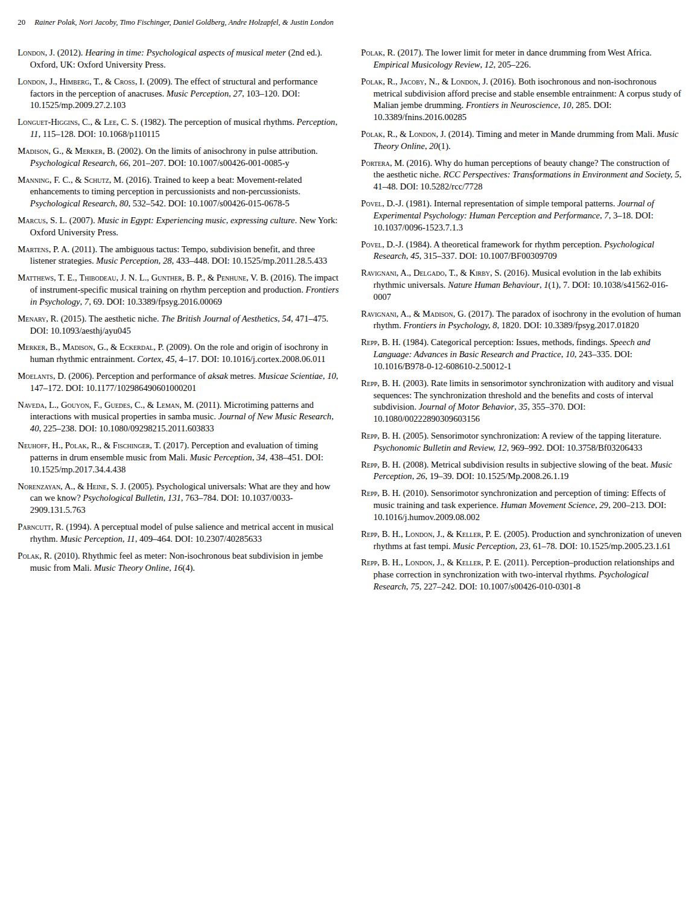20 Rainer Polak, Nori Jacoby, Timo Fischinger, Daniel Goldberg, Andre Holzapfel, & Justin London
London, J. (2012). Hearing in time: Psychological aspects of musical meter (2nd ed.). Oxford, UK: Oxford University Press.
London, J., Himberg, T., & Cross, I. (2009). The effect of structural and performance factors in the perception of anacruses. Music Perception, 27, 103–120. DOI: 10.1525/mp.2009.27.2.103
Longuet-Higgins, C., & Lee, C. S. (1982). The perception of musical rhythms. Perception, 11, 115–128. DOI: 10.1068/p110115
Madison, G., & Merker, B. (2002). On the limits of anisochrony in pulse attribution. Psychological Research, 66, 201–207. DOI: 10.1007/s00426-001-0085-y
Manning, F. C., & Schutz, M. (2016). Trained to keep a beat: Movement-related enhancements to timing perception in percussionists and non-percussionists. Psychological Research, 80, 532–542. DOI: 10.1007/s00426-015-0678-5
Marcus, S. L. (2007). Music in Egypt: Experiencing music, expressing culture. New York: Oxford University Press.
Martens, P. A. (2011). The ambiguous tactus: Tempo, subdivision benefit, and three listener strategies. Music Perception, 28, 433–448. DOI: 10.1525/mp.2011.28.5.433
Matthews, T. E., Thibodeau, J. N. L., Gunther, B. P., & Penhune, V. B. (2016). The impact of instrument-specific musical training on rhythm perception and production. Frontiers in Psychology, 7, 69. DOI: 10.3389/fpsyg.2016.00069
Menary, R. (2015). The aesthetic niche. The British Journal of Aesthetics, 54, 471–475. DOI: 10.1093/aesthj/ayu045
Merker, B., Madison, G., & Eckerdal, P. (2009). On the role and origin of isochrony in human rhythmic entrainment. Cortex, 45, 4–17. DOI: 10.1016/j.cortex.2008.06.011
Moelants, D. (2006). Perception and performance of aksak metres. Musicae Scientiae, 10, 147–172. DOI: 10.1177/102986490601000201
Naveda, L., Gouyon, F., Guedes, C., & Leman, M. (2011). Microtiming patterns and interactions with musical properties in samba music. Journal of New Music Research, 40, 225–238. DOI: 10.1080/09298215.2011.603833
Neuhoff, H., Polak, R., & Fischinger, T. (2017). Perception and evaluation of timing patterns in drum ensemble music from Mali. Music Perception, 34, 438–451. DOI: 10.1525/mp.2017.34.4.438
Norenzayan, A., & Heine, S. J. (2005). Psychological universals: What are they and how can we know? Psychological Bulletin, 131, 763–784. DOI: 10.1037/0033-2909.131.5.763
Parncutt, R. (1994). A perceptual model of pulse salience and metrical accent in musical rhythm. Music Perception, 11, 409–464. DOI: 10.2307/40285633
Polak, R. (2010). Rhythmic feel as meter: Non-isochronous beat subdivision in jembe music from Mali. Music Theory Online, 16(4).
Polak, R. (2017). The lower limit for meter in dance drumming from West Africa. Empirical Musicology Review, 12, 205–226.
Polak, R., Jacoby, N., & London, J. (2016). Both isochronous and non-isochronous metrical subdivision afford precise and stable ensemble entrainment: A corpus study of Malian jembe drumming. Frontiers in Neuroscience, 10, 285. DOI: 10.3389/fnins.2016.00285
Polak, R., & London, J. (2014). Timing and meter in Mande drumming from Mali. Music Theory Online, 20(1).
Portera, M. (2016). Why do human perceptions of beauty change? The construction of the aesthetic niche. RCC Perspectives: Transformations in Environment and Society, 5, 41–48. DOI: 10.5282/rcc/7728
Povel, D.-J. (1981). Internal representation of simple temporal patterns. Journal of Experimental Psychology: Human Perception and Performance, 7, 3–18. DOI: 10.1037/0096-1523.7.1.3
Povel, D.-J. (1984). A theoretical framework for rhythm perception. Psychological Research, 45, 315–337. DOI: 10.1007/BF00309709
Ravignani, A., Delgado, T., & Kirby, S. (2016). Musical evolution in the lab exhibits rhythmic universals. Nature Human Behaviour, 1(1), 7. DOI: 10.1038/s41562-016-0007
Ravignani, A., & Madison, G. (2017). The paradox of isochrony in the evolution of human rhythm. Frontiers in Psychology, 8, 1820. DOI: 10.3389/fpsyg.2017.01820
Repp, B. H. (1984). Categorical perception: Issues, methods, findings. Speech and Language: Advances in Basic Research and Practice, 10, 243–335. DOI: 10.1016/B978-0-12-608610-2.50012-1
Repp, B. H. (2003). Rate limits in sensorimotor synchronization with auditory and visual sequences: The synchronization threshold and the benefits and costs of interval subdivision. Journal of Motor Behavior, 35, 355–370. DOI: 10.1080/00222890309603156
Repp, B. H. (2005). Sensorimotor synchronization: A review of the tapping literature. Psychonomic Bulletin and Review, 12, 969–992. DOI: 10.3758/Bf03206433
Repp, B. H. (2008). Metrical subdivision results in subjective slowing of the beat. Music Perception, 26, 19–39. DOI: 10.1525/Mp.2008.26.1.19
Repp, B. H. (2010). Sensorimotor synchronization and perception of timing: Effects of music training and task experience. Human Movement Science, 29, 200–213. DOI: 10.1016/j.humov.2009.08.002
Repp, B. H., London, J., & Keller, P. E. (2005). Production and synchronization of uneven rhythms at fast tempi. Music Perception, 23, 61–78. DOI: 10.1525/mp.2005.23.1.61
Repp, B. H., London, J., & Keller, P. E. (2011). Perception–production relationships and phase correction in synchronization with two-interval rhythms. Psychological Research, 75, 227–242. DOI: 10.1007/s00426-010-0301-8